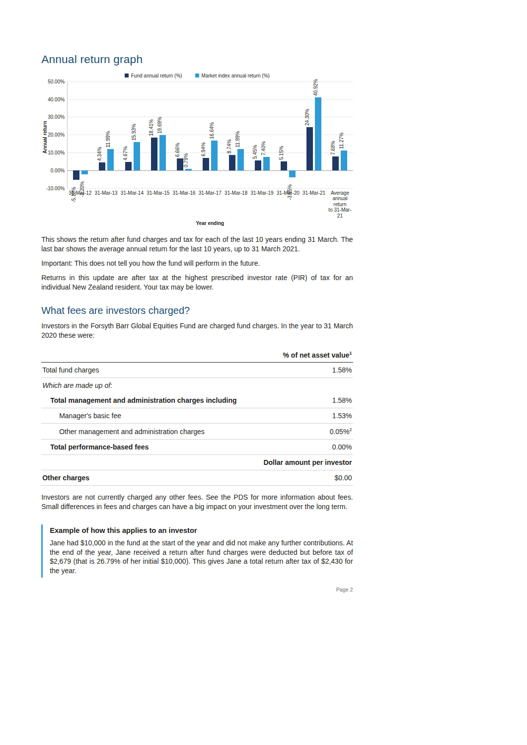Annual return graph
Fund annual return (%) Market index annual return (%)
Annual return
50.00%
40.00%
30.00%
20.00%
10.00%
0.00%
-10.00%
-5.18%
-2.20%
4.34%
11.99%
4.67%
15.93%
18.41%
19.69%
6.66%
0.79%
6.94%
16.64%
8.74%
11.99%
5.45%
7.40%
5.15%
-3.95%
24.30%
40.92%
7.68%
11.27%
31-Mar-12
31-Mar-13
31-Mar-14
31-Mar-15
31-Mar-16
31-Mar-17
31-Mar-18
31-Mar-19
31-Mar-20
31-Mar-21
Average
annual return
to 31-Mar-21
Year ending
This shows the return after fund charges and tax for each of the last 10 years ending 31 March. The last bar shows the average annual return for the last 10 years, up to 31 March 2021.
Important: This does not tell you how the fund will perform in the future.
Returns in this update are after tax at the highest prescribed investor rate (PIR) of tax for an individual New Zealand resident. Your tax may be lower.
What fees are investors charged?
Investors in the Forsyth Barr Global Equities Fund are charged fund charges. In the year to 31 March 2020 these were:
| | % of net asset value 1 |
| Total fund charges | 1.58% |
| Which are made up of: | |
| Total management and administration charges including | 1.58% |
| Manager's basic fee | 1.53% |
| Other management and administration charges | 0.05% 2 |
| Total performance-based fees | 0.00% |
| | Dollar amount per investor |
| Other charges | $0.00 |
Investors are not currently charged any other fees. See the PDS for more information about fees. Small differences in fees and charges can have a big impact on your investment over the long term.
Example of how this applies to an investor
Jane had $10,000 in the fund at the start of the year and did not make any further contributions. At the end of the year, Jane received a return after fund charges were deducted but before tax of $2,679 (that is 26.79% of her initial $10,000). This gives Jane a total return after tax of $2,430 for the year.
Page 2